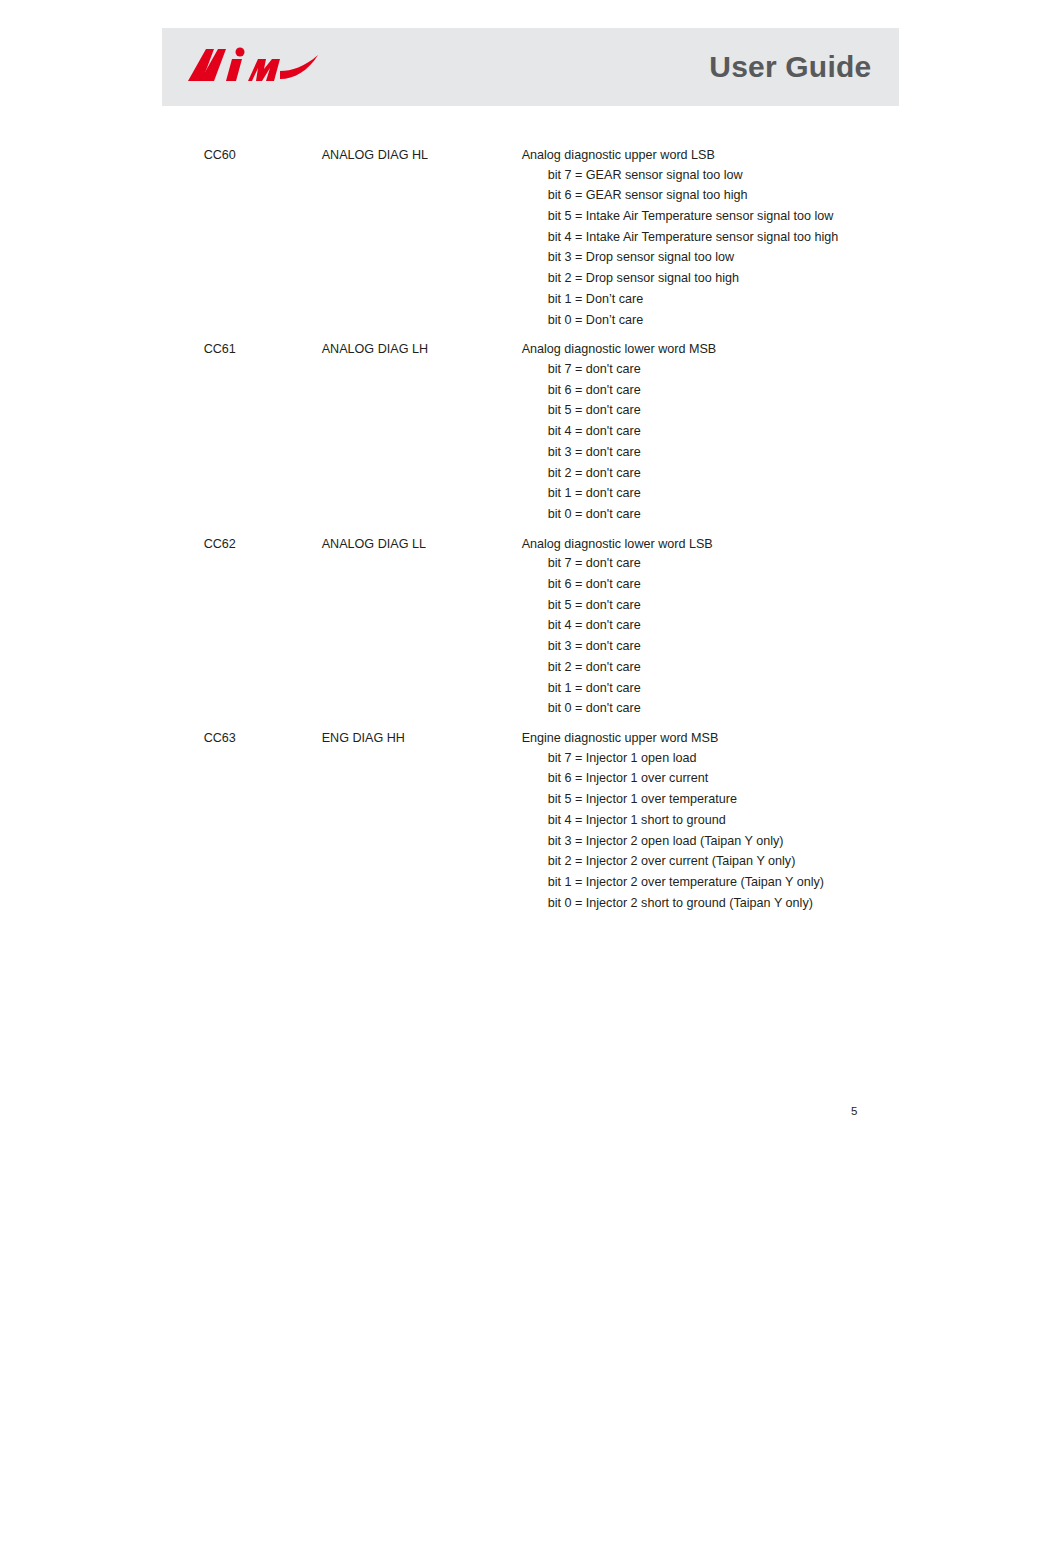User Guide
CC60
ANALOG DIAG HL
Analog diagnostic upper word LSB
bit 7 = GEAR sensor signal too low
bit 6 = GEAR sensor signal too high
bit 5 = Intake Air Temperature sensor signal too low
bit 4 = Intake Air Temperature sensor signal too high
bit 3 = Drop sensor signal too low
bit 2 = Drop sensor signal too high
bit 1 = Don’t care
bit 0 = Don’t care
CC61
ANALOG DIAG LH
Analog diagnostic lower word MSB
bit 7 = don't care
bit 6 = don't care
bit 5 = don't care
bit 4 = don't care
bit 3 = don't care
bit 2 = don't care
bit 1 = don't care
bit 0 = don't care
CC62
ANALOG DIAG LL
Analog diagnostic lower word LSB
bit 7 = don't care
bit 6 = don't care
bit 5 = don't care
bit 4 = don't care
bit 3 = don't care
bit 2 = don't care
bit 1 = don't care
bit 0 = don't care
CC63
ENG DIAG HH
Engine diagnostic upper word MSB
bit 7 = Injector 1 open load
bit 6 = Injector 1 over current
bit 5 = Injector 1 over temperature
bit 4 = Injector 1 short to ground
bit 3 = Injector 2 open load (Taipan Y only)
bit 2 = Injector 2 over current (Taipan Y only)
bit 1 = Injector 2 over temperature (Taipan Y only)
bit 0 = Injector 2 short to ground (Taipan Y only)
5